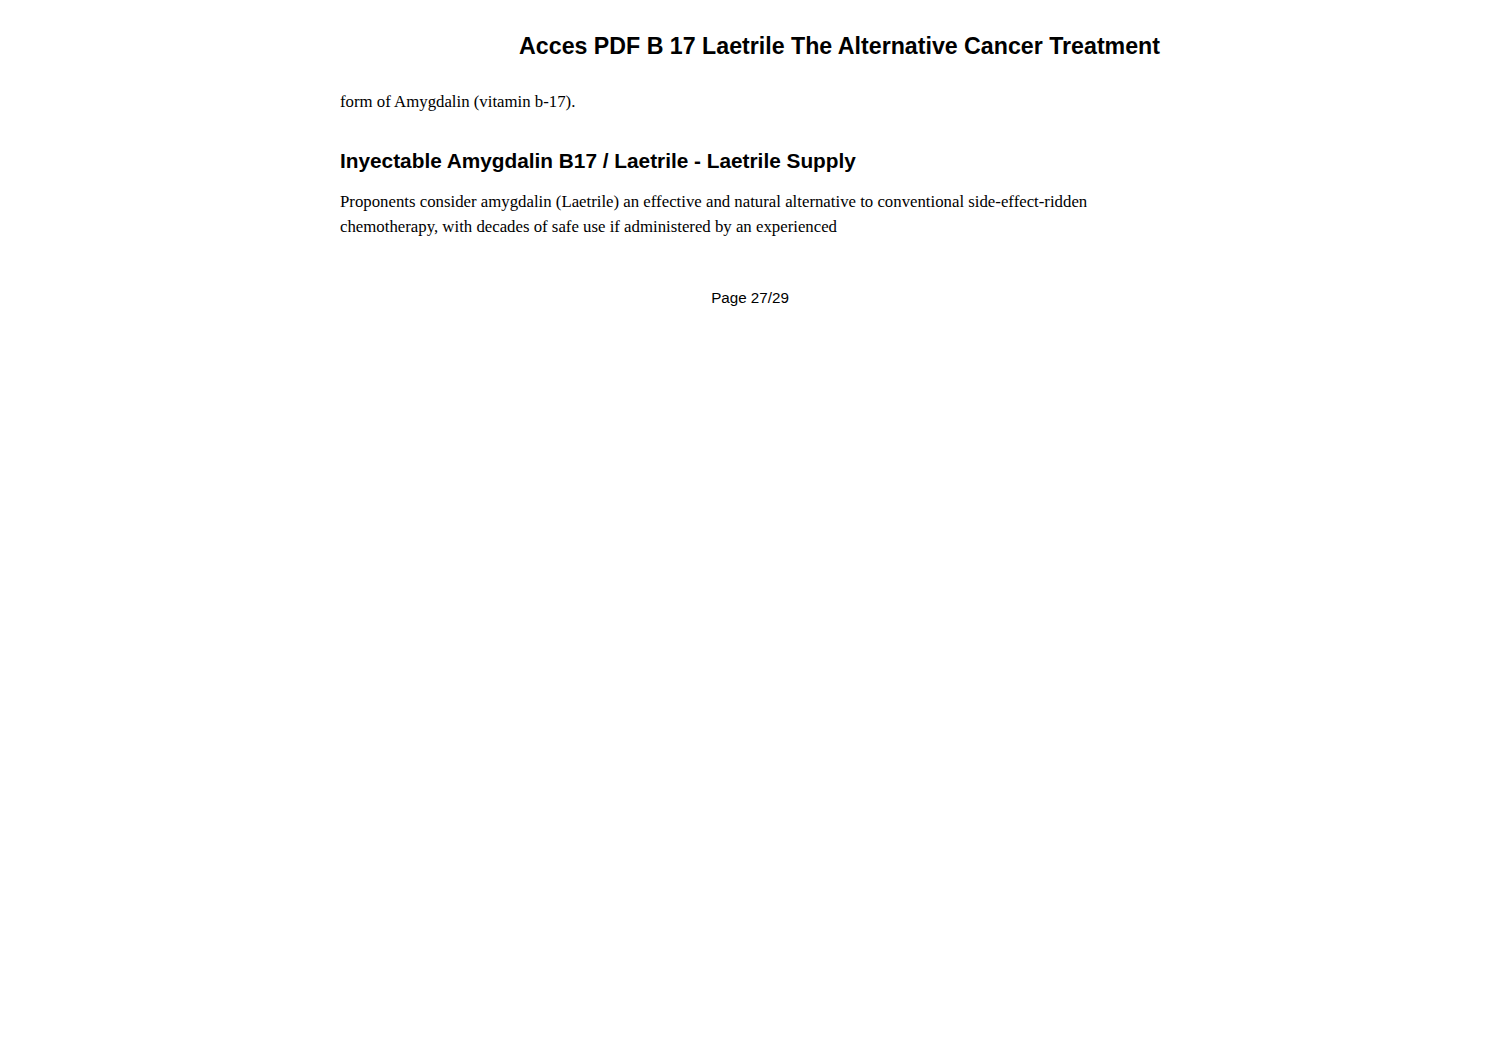Acces PDF B 17 Laetrile The Alternative Cancer Treatment
form of Amygdalin (vitamin b-17).
Inyectable Amygdalin B17 / Laetrile - Laetrile Supply
Proponents consider amygdalin (Laetrile) an effective and natural alternative to conventional side-effect-ridden chemotherapy, with decades of safe use if administered by an experienced
Page 27/29